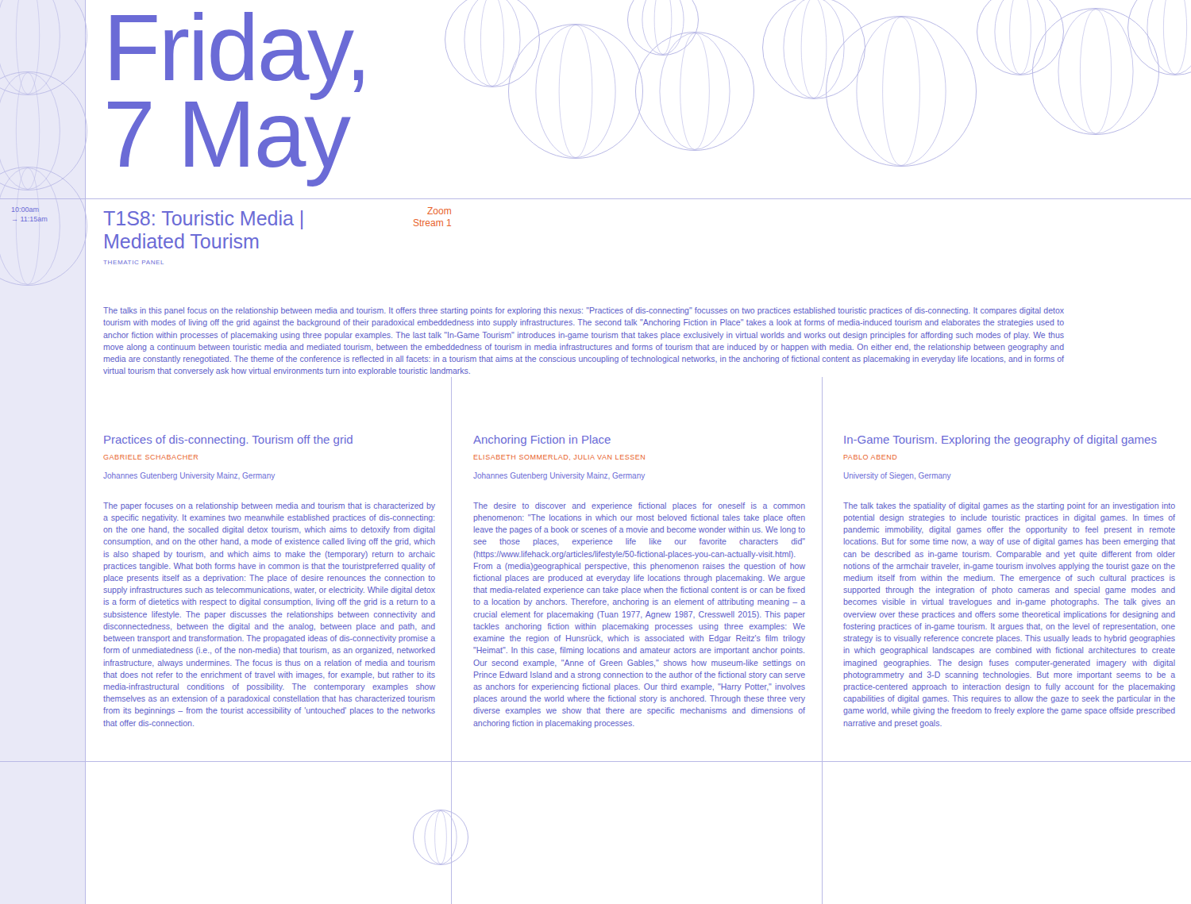Friday, 7 May
10:00am
→ 11:15am
Zoom
Stream 1
T1S8: Touristic Media |
Mediated Tourism
Thematic Panel
The talks in this panel focus on the relationship between media and tourism. It offers three starting points for exploring this nexus: "Practices of dis-connecting" focusses on two practices established touristic practices of dis-connecting. It compares digital detox tourism with modes of living off the grid against the background of their paradoxical embeddedness into supply infrastructures. The second talk "Anchoring Fiction in Place" takes a look at forms of media-induced tourism and elaborates the strategies used to anchor fiction within processes of placemaking using three popular examples. The last talk "In-Game Tourism" introduces in-game tourism that takes place exclusively in virtual worlds and works out design principles for affording such modes of play. We thus move along a continuum between touristic media and mediated tourism, between the embeddedness of tourism in media infrastructures and forms of tourism that are induced by or happen with media. On either end, the relationship between geography and media are constantly renegotiated. The theme of the conference is reflected in all facets: in a tourism that aims at the conscious uncoupling of technological networks, in the anchoring of fictional content as placemaking in everyday life locations, and in forms of virtual tourism that conversely ask how virtual environments turn into explorable touristic landmarks.
Practices of dis-connecting. Tourism off the grid
Gabriele Schabacher
Johannes Gutenberg University Mainz, Germany
The paper focuses on a relationship between media and tourism that is characterized by a specific negativity. It examines two meanwhile established practices of dis-connecting: on the one hand, the socalled digital detox tourism, which aims to detoxify from digital consumption, and on the other hand, a mode of existence called living off the grid, which is also shaped by tourism, and which aims to make the (temporary) return to archaic practices tangible. What both forms have in common is that the touristpreferred quality of place presents itself as a deprivation: The place of desire renounces the connection to supply infrastructures such as telecommunications, water, or electricity. While digital detox is a form of dietetics with respect to digital consumption, living off the grid is a return to a subsistence lifestyle. The paper discusses the relationships between connectivity and disconnectedness, between the digital and the analog, between place and path, and between transport and transformation. The propagated ideas of dis-connectivity promise a form of unmediatedness (i.e., of the non-media) that tourism, as an organized, networked infrastructure, always undermines. The focus is thus on a relation of media and tourism that does not refer to the enrichment of travel with images, for example, but rather to its media-infrastructural conditions of possibility. The contemporary examples show themselves as an extension of a paradoxical constellation that has characterized tourism from its beginnings – from the tourist accessibility of 'untouched' places to the networks that offer dis-connection.
Anchoring Fiction in Place
Elisabeth Sommerlad, Julia van Lessen
Johannes Gutenberg University Mainz, Germany
The desire to discover and experience fictional places for oneself is a common phenomenon: "The locations in which our most beloved fictional tales take place often leave the pages of a book or scenes of a movie and become wonder within us. We long to see those places, experience life like our favorite characters did" (https://www.lifehack.org/articles/lifestyle/50-fictional-places-you-can-actually-visit.html). From a (media)geographical perspective, this phenomenon raises the question of how fictional places are produced at everyday life locations through placemaking. We argue that media-related experience can take place when the fictional content is or can be fixed to a location by anchors. Therefore, anchoring is an element of attributing meaning – a crucial element for placemaking (Tuan 1977, Agnew 1987, Cresswell 2015). This paper tackles anchoring fiction within placemaking processes using three examples: We examine the region of Hunsrück, which is associated with Edgar Reitz's film trilogy "Heimat". In this case, filming locations and amateur actors are important anchor points. Our second example, "Anne of Green Gables," shows how museum-like settings on Prince Edward Island and a strong connection to the author of the fictional story can serve as anchors for experiencing fictional places. Our third example, "Harry Potter," involves places around the world where the fictional story is anchored. Through these three very diverse examples we show that there are specific mechanisms and dimensions of anchoring fiction in placemaking processes.
In-Game Tourism. Exploring the geography of digital games
Pablo Abend
University of Siegen, Germany
The talk takes the spatiality of digital games as the starting point for an investigation into potential design strategies to include touristic practices in digital games. In times of pandemic immobility, digital games offer the opportunity to feel present in remote locations. But for some time now, a way of use of digital games has been emerging that can be described as in-game tourism. Comparable and yet quite different from older notions of the armchair traveler, in-game tourism involves applying the tourist gaze on the medium itself from within the medium. The emergence of such cultural practices is supported through the integration of photo cameras and special game modes and becomes visible in virtual travelogues and in-game photographs. The talk gives an overview over these practices and offers some theoretical implications for designing and fostering practices of in-game tourism. It argues that, on the level of representation, one strategy is to visually reference concrete places. This usually leads to hybrid geographies in which geographical landscapes are combined with fictional architectures to create imagined geographies. The design fuses computer-generated imagery with digital photogrammetry and 3-D scanning technologies. But more important seems to be a practice-centered approach to interaction design to fully account for the placemaking capabilities of digital games. This requires to allow the gaze to seek the particular in the game world, while giving the freedom to freely explore the game space offside prescribed narrative and preset goals.